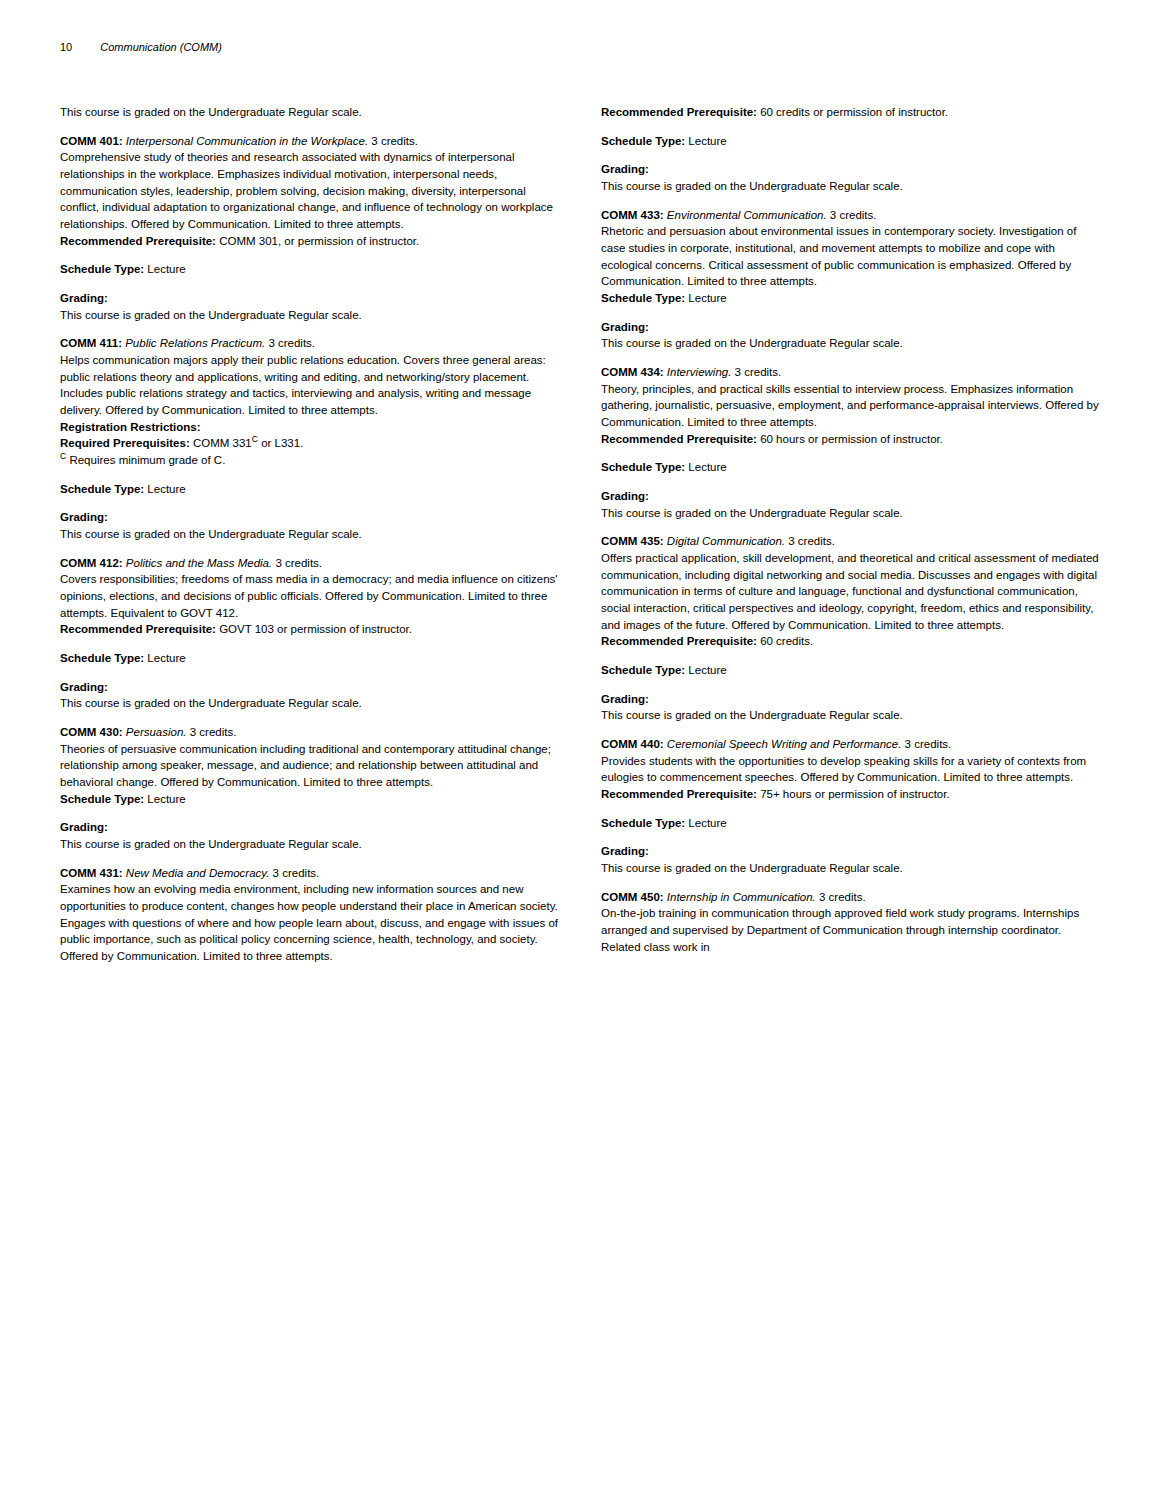10 Communication (COMM)
This course is graded on the Undergraduate Regular scale.
COMM 401: Interpersonal Communication in the Workplace. 3 credits.
Comprehensive study of theories and research associated with dynamics of interpersonal relationships in the workplace. Emphasizes individual motivation, interpersonal needs, communication styles, leadership, problem solving, decision making, diversity, interpersonal conflict, individual adaptation to organizational change, and influence of technology on workplace relationships. Offered by Communication. Limited to three attempts.
Recommended Prerequisite: COMM 301, or permission of instructor.
Schedule Type: Lecture
Grading: This course is graded on the Undergraduate Regular scale.
COMM 411: Public Relations Practicum. 3 credits.
Helps communication majors apply their public relations education. Covers three general areas: public relations theory and applications, writing and editing, and networking/story placement. Includes public relations strategy and tactics, interviewing and analysis, writing and message delivery. Offered by Communication. Limited to three attempts.
Registration Restrictions:
Required Prerequisites: COMM 331C or L331.
C Requires minimum grade of C.
Schedule Type: Lecture
Grading: This course is graded on the Undergraduate Regular scale.
COMM 412: Politics and the Mass Media. 3 credits.
Covers responsibilities; freedoms of mass media in a democracy; and media influence on citizens' opinions, elections, and decisions of public officials. Offered by Communication. Limited to three attempts. Equivalent to GOVT 412.
Recommended Prerequisite: GOVT 103 or permission of instructor.
Schedule Type: Lecture
Grading: This course is graded on the Undergraduate Regular scale.
COMM 430: Persuasion. 3 credits.
Theories of persuasive communication including traditional and contemporary attitudinal change; relationship among speaker, message, and audience; and relationship between attitudinal and behavioral change. Offered by Communication. Limited to three attempts.
Schedule Type: Lecture
Grading: This course is graded on the Undergraduate Regular scale.
COMM 431: New Media and Democracy. 3 credits.
Examines how an evolving media environment, including new information sources and new opportunities to produce content, changes how people understand their place in American society. Engages with questions of where and how people learn about, discuss, and engage with issues of public importance, such as political policy concerning science, health, technology, and society. Offered by Communication. Limited to three attempts.
Recommended Prerequisite: 60 credits or permission of instructor.
Schedule Type: Lecture
Grading: This course is graded on the Undergraduate Regular scale.
COMM 433: Environmental Communication. 3 credits.
Rhetoric and persuasion about environmental issues in contemporary society. Investigation of case studies in corporate, institutional, and movement attempts to mobilize and cope with ecological concerns. Critical assessment of public communication is emphasized. Offered by Communication. Limited to three attempts.
Schedule Type: Lecture
Grading: This course is graded on the Undergraduate Regular scale.
COMM 434: Interviewing. 3 credits.
Theory, principles, and practical skills essential to interview process. Emphasizes information gathering, journalistic, persuasive, employment, and performance-appraisal interviews. Offered by Communication. Limited to three attempts.
Recommended Prerequisite: 60 hours or permission of instructor.
Schedule Type: Lecture
Grading: This course is graded on the Undergraduate Regular scale.
COMM 435: Digital Communication. 3 credits.
Offers practical application, skill development, and theoretical and critical assessment of mediated communication, including digital networking and social media. Discusses and engages with digital communication in terms of culture and language, functional and dysfunctional communication, social interaction, critical perspectives and ideology, copyright, freedom, ethics and responsibility, and images of the future. Offered by Communication. Limited to three attempts.
Recommended Prerequisite: 60 credits.
Schedule Type: Lecture
Grading: This course is graded on the Undergraduate Regular scale.
COMM 440: Ceremonial Speech Writing and Performance. 3 credits.
Provides students with the opportunities to develop speaking skills for a variety of contexts from eulogies to commencement speeches. Offered by Communication. Limited to three attempts.
Recommended Prerequisite: 75+ hours or permission of instructor.
Schedule Type: Lecture
Grading: This course is graded on the Undergraduate Regular scale.
COMM 450: Internship in Communication. 3 credits.
On-the-job training in communication through approved field work study programs. Internships arranged and supervised by Department of Communication through internship coordinator. Related class work in